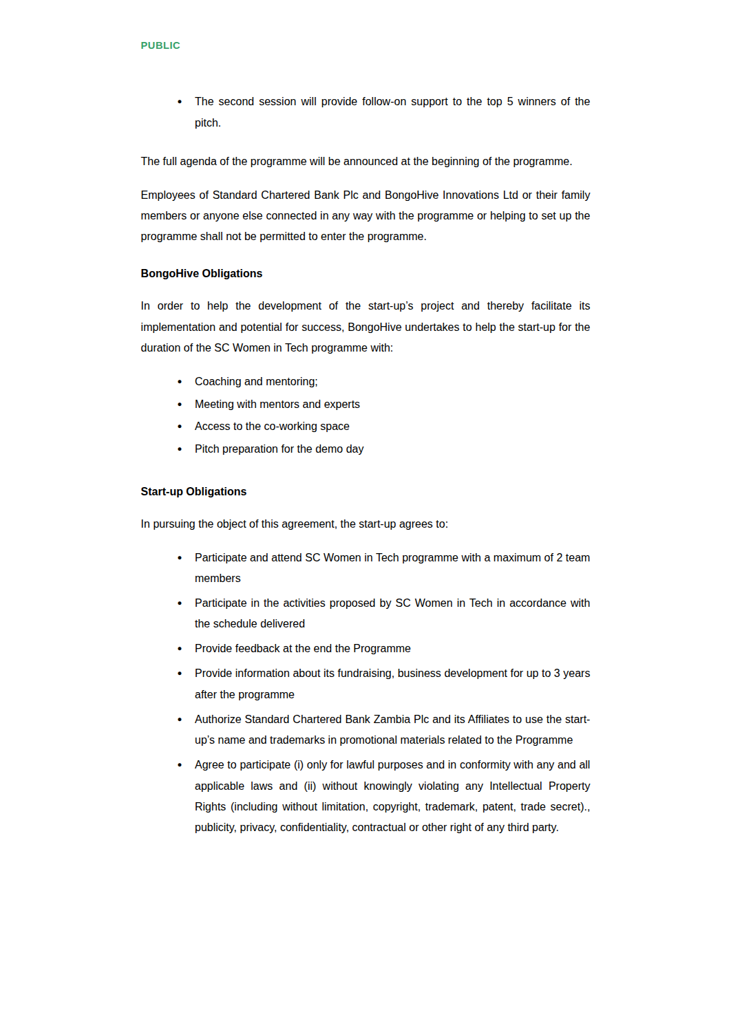PUBLIC
The second session will provide follow-on support to the top 5 winners of the pitch.
The full agenda of the programme will be announced at the beginning of the programme.
Employees of Standard Chartered Bank Plc and BongoHive Innovations Ltd or their family members or anyone else connected in any way with the programme or helping to set up the programme shall not be permitted to enter the programme.
BongoHive Obligations
In order to help the development of the start-up’s project and thereby facilitate its implementation and potential for success, BongoHive undertakes to help the start-up for the duration of the SC Women in Tech programme with:
Coaching and mentoring;
Meeting with mentors and experts
Access to the co-working space
Pitch preparation for the demo day
Start-up Obligations
In pursuing the object of this agreement, the start-up agrees to:
Participate and attend SC Women in Tech programme with a maximum of 2 team members
Participate in the activities proposed by SC Women in Tech in accordance with the schedule delivered
Provide feedback at the end the Programme
Provide information about its fundraising, business development for up to 3 years after the programme
Authorize Standard Chartered Bank Zambia Plc and its Affiliates to use the start-up’s name and trademarks in promotional materials related to the Programme
Agree to participate (i) only for lawful purposes and in conformity with any and all applicable laws and (ii) without knowingly violating any Intellectual Property Rights (including without limitation, copyright, trademark, patent, trade secret)., publicity, privacy, confidentiality, contractual or other right of any third party.